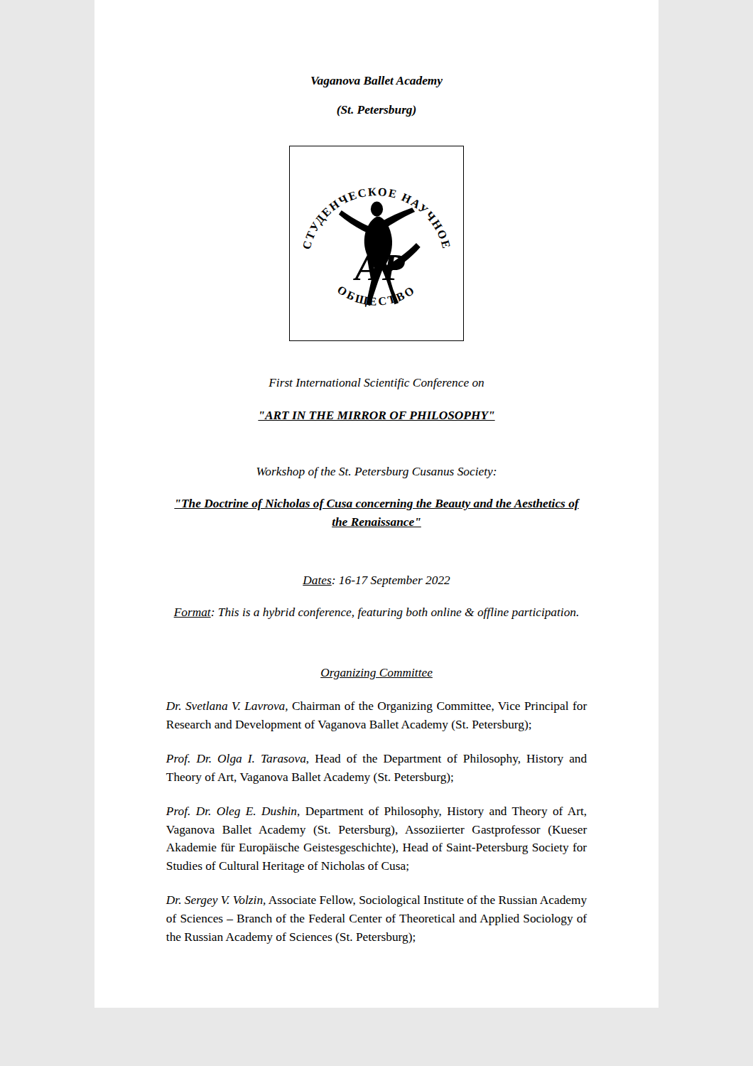Vaganova Ballet Academy
(St. Petersburg)
First International Scientific Conference on
"ART IN THE MIRROR OF PHILOSOPHY"
Workshop of the St. Petersburg Cusanus Society:
"The Doctrine of Nicholas of Cusa concerning the Beauty and the Aesthetics of the Renaissance"
Dates: 16-17 September 2022
Format: This is a hybrid conference, featuring both online & offline participation.
Organizing Committee
Dr. Svetlana V. Lavrova, Chairman of the Organizing Committee, Vice Principal for Research and Development of Vaganova Ballet Academy (St. Petersburg);
Prof. Dr. Olga I. Tarasova, Head of the Department of Philosophy, History and Theory of Art, Vaganova Ballet Academy (St. Petersburg);
Prof. Dr. Oleg E. Dushin, Department of Philosophy, History and Theory of Art, Vaganova Ballet Academy (St. Petersburg), Assoziierter Gastprofessor (Kueser Akademie für Europäische Geistesgeschichte), Head of Saint-Petersburg Society for Studies of Cultural Heritage of Nicholas of Cusa;
Dr. Sergey V. Volzin, Associate Fellow, Sociological Institute of the Russian Academy of Sciences – Branch of the Federal Center of Theoretical and Applied Sociology of the Russian Academy of Sciences (St. Petersburg);